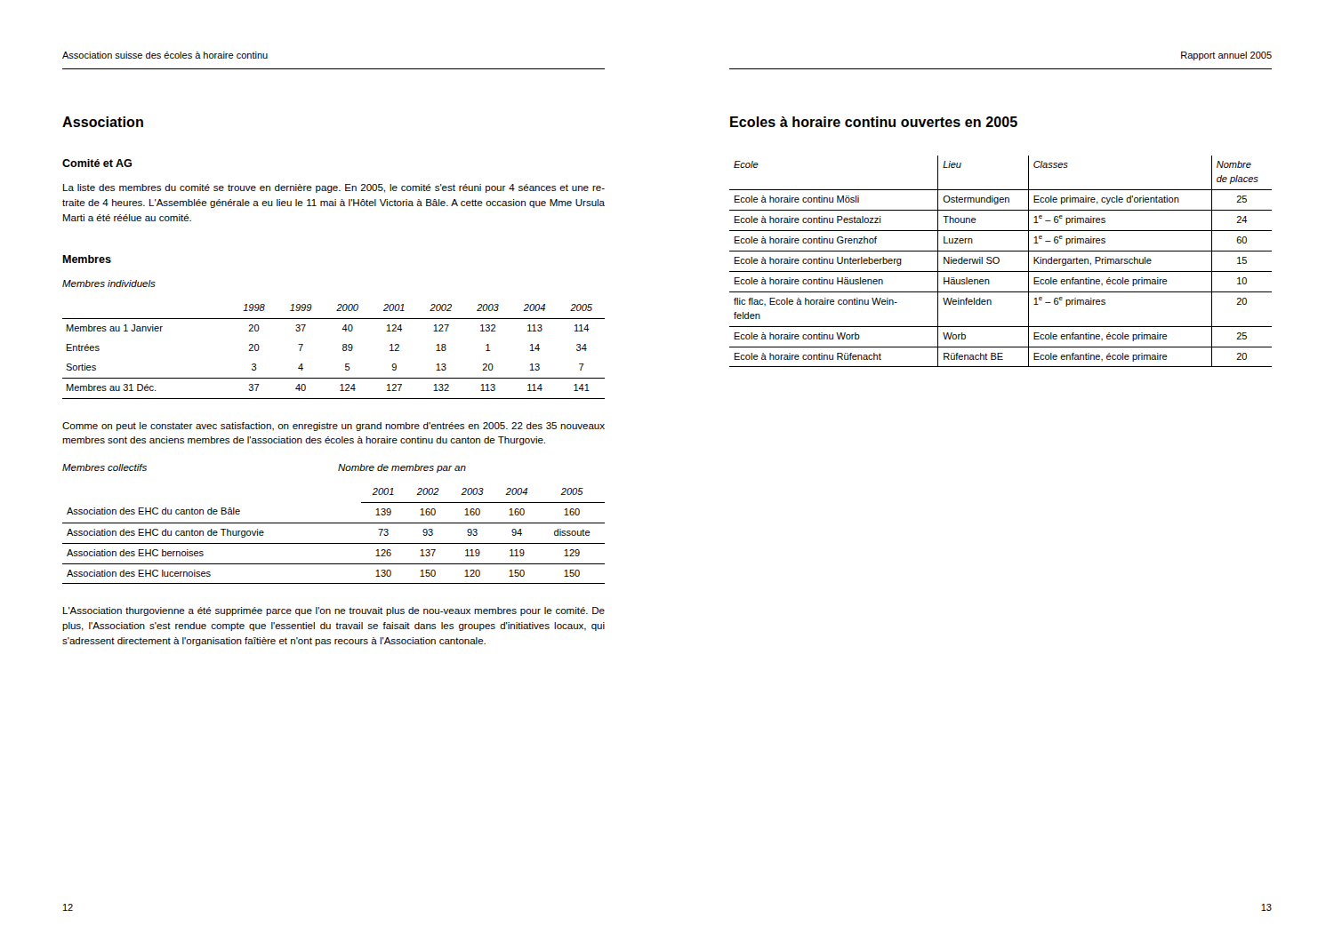Association suisse des écoles à horaire continu
Association
Comité et AG
La liste des membres du comité se trouve en dernière page. En 2005, le comité s'est réuni pour 4 séances et une retraite de 4 heures. L'Assemblée générale a eu lieu le 11 mai à l'Hôtel Victoria à Bâle. A cette occasion que Mme Ursula Marti a été réélue au comité.
Membres
Membres individuels
| | 1998 | 1999 | 2000 | 2001 | 2002 | 2003 | 2004 | 2005 |
| --- | --- | --- | --- | --- | --- | --- | --- | --- |
| Membres au 1 Janvier | 20 | 37 | 40 | 124 | 127 | 132 | 113 | 114 |
| Entrées | 20 | 7 | 89 | 12 | 18 | 1 | 14 | 34 |
| Sorties | 3 | 4 | 5 | 9 | 13 | 20 | 13 | 7 |
| Membres au 31 Déc. | 37 | 40 | 124 | 127 | 132 | 113 | 114 | 141 |
Comme on peut le constater avec satisfaction, on enregistre un grand nombre d'entrées en 2005. 22 des 35 nouveaux membres sont des anciens membres de l'association des écoles à horaire continu du canton de Thurgovie.
Membres collectifs
Nombre de membres par an
| | 2001 | 2002 | 2003 | 2004 | 2005 |
| --- | --- | --- | --- | --- | --- |
| Association des EHC du canton de Bâle | 139 | 160 | 160 | 160 | 160 |
| Association des EHC du canton de Thurgovie | 73 | 93 | 93 | 94 | dissoute |
| Association des EHC bernoises | 126 | 137 | 119 | 119 | 129 |
| Association des EHC lucernoises | 130 | 150 | 120 | 150 | 150 |
L'Association thurgovienne a été supprimée parce que l'on ne trouvait plus de nou-veaux membres pour le comité. De plus, l'Association s'est rendue compte que l'essentiel du travail se faisait dans les groupes d'initiatives locaux, qui s'adressent directement à l'organisation faîtière et n'ont pas recours à l'Association cantonale.
12
Rapport annuel 2005
Ecoles à horaire continu ouvertes en 2005
| Ecole | Lieu | Classes | Nombre de places |
| --- | --- | --- | --- |
| Ecole à horaire continu Mösli | Ostermundigen | Ecole primaire, cycle d'orientation | 25 |
| Ecole à horaire continu Pestalozzi | Thoune | 1 e – 6 e primaires | 24 |
| Ecole à horaire continu Grenzhof | Luzern | 1 e – 6 e primaires | 60 |
| Ecole à horaire continu Unterleberberg | Niederwil SO | Kindergarten, Primarschule | 15 |
| Ecole à horaire continu Häuslenen | Häuslenen | Ecole enfantine, école primaire | 10 |
| flic flac, Ecole à horaire continu Wein- felden | Weinfelden | 1 e – 6 e primaires | 20 |
| Ecole à horaire continu Worb | Worb | Ecole enfantine, école primaire | 25 |
| Ecole à horaire continu Rüfenacht | Rüfenacht BE | Ecole enfantine, école primaire | 20 |
13